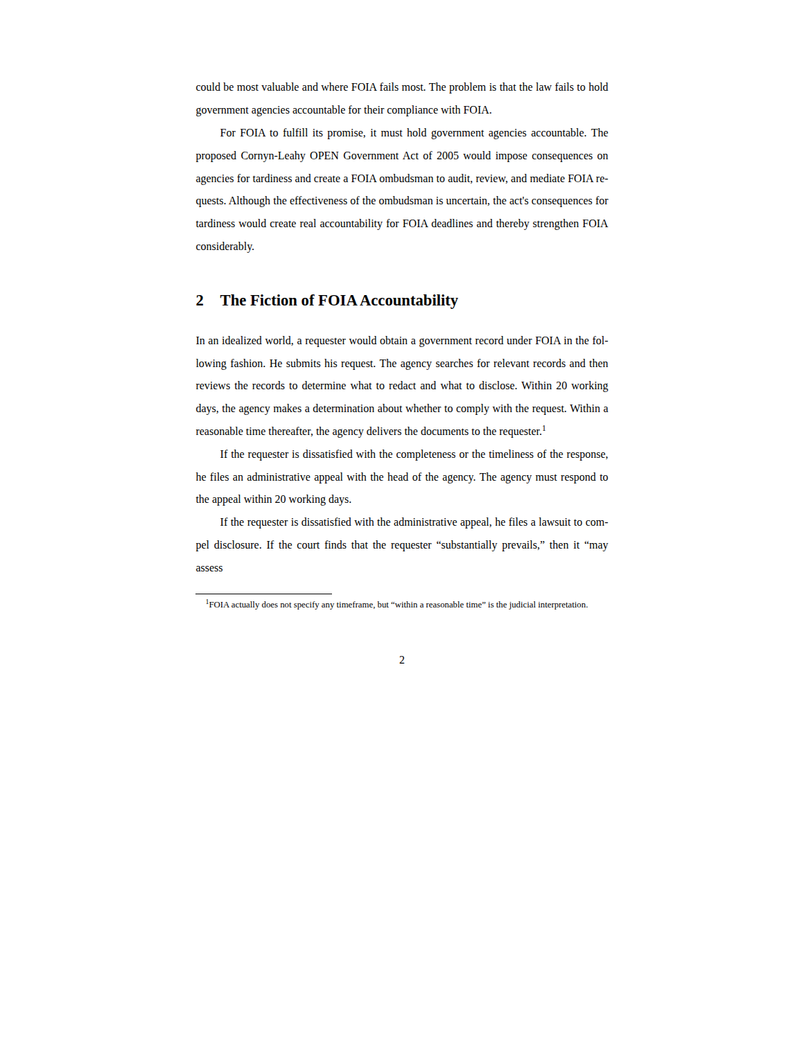could be most valuable and where FOIA fails most. The problem is that the law fails to hold government agencies accountable for their compliance with FOIA.
For FOIA to fulfill its promise, it must hold government agencies accountable. The proposed Cornyn-Leahy OPEN Government Act of 2005 would impose consequences on agencies for tardiness and create a FOIA ombudsman to audit, review, and mediate FOIA requests. Although the effectiveness of the ombudsman is uncertain, the act's consequences for tardiness would create real accountability for FOIA deadlines and thereby strengthen FOIA considerably.
2 The Fiction of FOIA Accountability
In an idealized world, a requester would obtain a government record under FOIA in the following fashion. He submits his request. The agency searches for relevant records and then reviews the records to determine what to redact and what to disclose. Within 20 working days, the agency makes a determination about whether to comply with the request. Within a reasonable time thereafter, the agency delivers the documents to the requester.1
If the requester is dissatisfied with the completeness or the timeliness of the response, he files an administrative appeal with the head of the agency. The agency must respond to the appeal within 20 working days.
If the requester is dissatisfied with the administrative appeal, he files a lawsuit to compel disclosure. If the court finds that the requester “substantially prevails,” then it “may assess
1FOIA actually does not specify any timeframe, but “within a reasonable time” is the judicial interpretation.
2